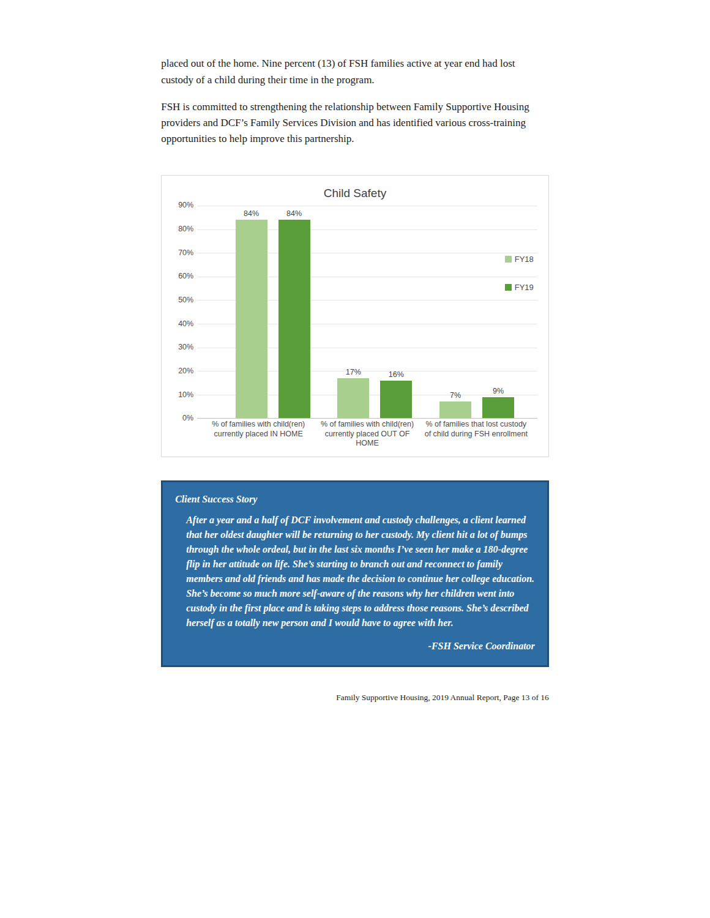placed out of the home. Nine percent (13) of FSH families active at year end had lost custody of a child during their time in the program.
FSH is committed to strengthening the relationship between Family Supportive Housing providers and DCF’s Family Services Division and has identified various cross-training opportunities to help improve this partnership.
Child Safety
90% 80% 70% 60% 50% 40% 30% 20% 10% 0%
84%
84%
17%
16%
7%
9%
FY18
FY19
% of families with child(ren) currently placed IN HOME
% of families with child(ren) currently placed OUT OF HOME
% of families that lost custody of child during FSH enrollment
Client Success Story
After a year and a half of DCF involvement and custody challenges, a client learned that her oldest daughter will be returning to her custody. My client hit a lot of bumps through the whole ordeal, but in the last six months I’ve seen her make a 180-degree flip in her attitude on life. She’s starting to branch out and reconnect to family members and old friends and has made the decision to continue her college education. She’s become so much more self-aware of the reasons why her children went into custody in the first place and is taking steps to address those reasons. She’s described herself as a totally new person and I would have to agree with her.
-FSH Service Coordinator
Family Supportive Housing, 2019 Annual Report, Page 13 of 16